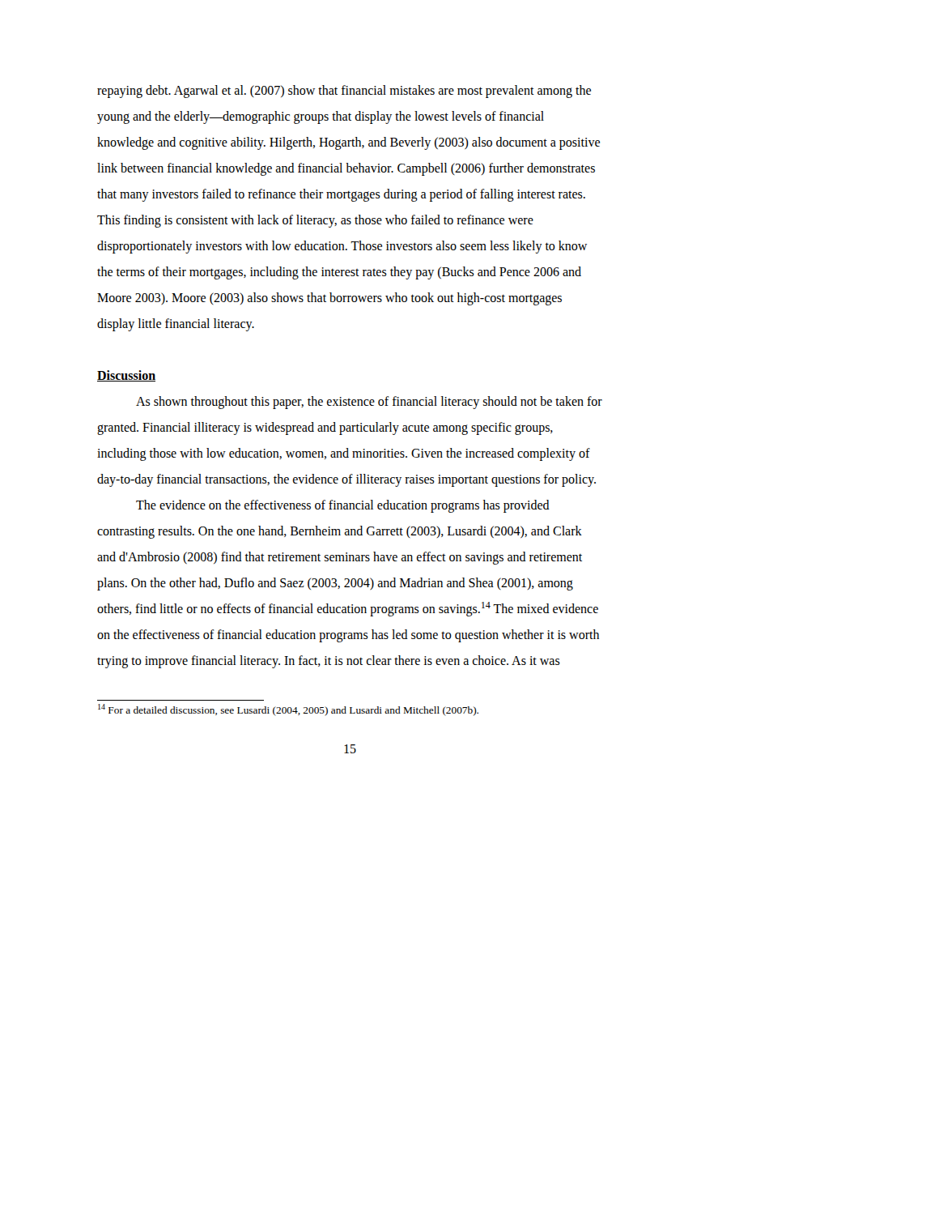repaying debt. Agarwal et al. (2007) show that financial mistakes are most prevalent among the young and the elderly—demographic groups that display the lowest levels of financial knowledge and cognitive ability. Hilgerth, Hogarth, and Beverly (2003) also document a positive link between financial knowledge and financial behavior. Campbell (2006) further demonstrates that many investors failed to refinance their mortgages during a period of falling interest rates. This finding is consistent with lack of literacy, as those who failed to refinance were disproportionately investors with low education. Those investors also seem less likely to know the terms of their mortgages, including the interest rates they pay (Bucks and Pence 2006 and Moore 2003). Moore (2003) also shows that borrowers who took out high-cost mortgages display little financial literacy.
Discussion
As shown throughout this paper, the existence of financial literacy should not be taken for granted. Financial illiteracy is widespread and particularly acute among specific groups, including those with low education, women, and minorities. Given the increased complexity of day-to-day financial transactions, the evidence of illiteracy raises important questions for policy.
The evidence on the effectiveness of financial education programs has provided contrasting results. On the one hand, Bernheim and Garrett (2003), Lusardi (2004), and Clark and d'Ambrosio (2008) find that retirement seminars have an effect on savings and retirement plans. On the other had, Duflo and Saez (2003, 2004) and Madrian and Shea (2001), among others, find little or no effects of financial education programs on savings.14 The mixed evidence on the effectiveness of financial education programs has led some to question whether it is worth trying to improve financial literacy. In fact, it is not clear there is even a choice. As it was
14 For a detailed discussion, see Lusardi (2004, 2005) and Lusardi and Mitchell (2007b).
15